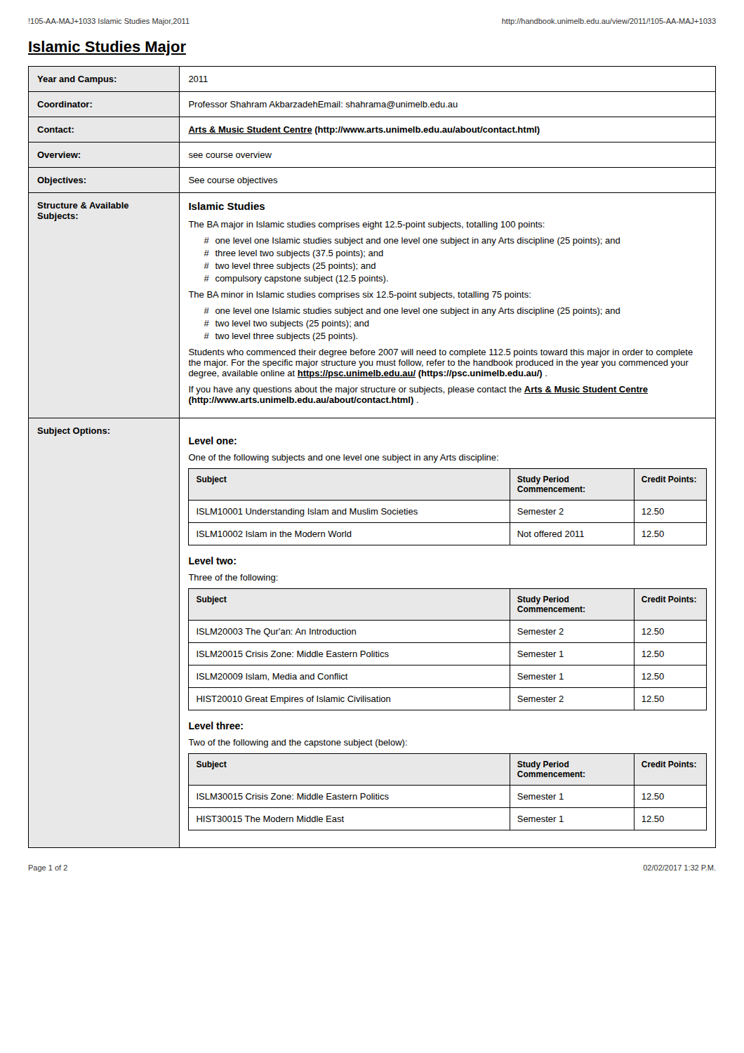!105-AA-MAJ+1033 Islamic Studies Major,2011 http://handbook.unimelb.edu.au/view/2011/!105-AA-MAJ+1033
Islamic Studies Major
| Year and Campus: | 2011 |
| Coordinator: | Professor Shahram AkbarzadehEmail: shahrama@unimelb.edu.au |
| Contact: | Arts & Music Student Centre (http://www.arts.unimelb.edu.au/about/contact.html) |
| Overview: | see course overview |
| Objectives: | See course objectives |
| Structure & Available Subjects: | Islamic Studies The BA major in Islamic studies comprises eight 12.5-point subjects, totalling 100 points: one level one Islamic studies subject and one level one subject in any Arts discipline (25 points); and three level two subjects (37.5 points); and two level three subjects (25 points); and compulsory capstone subject (12.5 points). The BA minor in Islamic studies comprises six 12.5-point subjects, totalling 75 points: one level one Islamic studies subject and one level one subject in any Arts discipline (25 points); and two level two subjects (25 points); and two level three subjects (25 points). Students who commenced their degree before 2007 will need to complete 112.5 points toward this major in order to complete the major. For the specific major structure you must follow, refer to the handbook produced in the year you commenced your degree, available online at https://psc.unimelb.edu.au/ (https://psc.unimelb.edu.au/) . If you have any questions about the major structure or subjects, please contact the Arts & Music Student Centre (http://www.arts.unimelb.edu.au/about/contact.html) . |
| Subject Options: | Level one: One of the following subjects and one level one subject in any Arts discipline: / Subject / Study Period Commencement: / Credit Points: / / --- / --- / --- / / ISLM10001 Understanding Islam and Muslim Societies / Semester 2 / 12.50 / / ISLM10002 Islam in the Modern World / Not offered 2011 / 12.50 / Level two: Three of the following: / Subject / Study Period Commencement: / Credit Points: / / --- / --- / --- / / ISLM20003 The Qur'an: An Introduction / Semester 2 / 12.50 / / ISLM20015 Crisis Zone: Middle Eastern Politics / Semester 1 / 12.50 / / ISLM20009 Islam, Media and Conflict / Semester 1 / 12.50 / / HIST20010 Great Empires of Islamic Civilisation / Semester 2 / 12.50 / Level three: Two of the following and the capstone subject (below): / Subject / Study Period Commencement: / Credit Points: / / --- / --- / --- / / ISLM30015 Crisis Zone: Middle Eastern Politics / Semester 1 / 12.50 / / HIST30015 The Modern Middle East / Semester 1 / 12.50 / |
Page 1 of 2 02/02/2017 1:32 P.M.